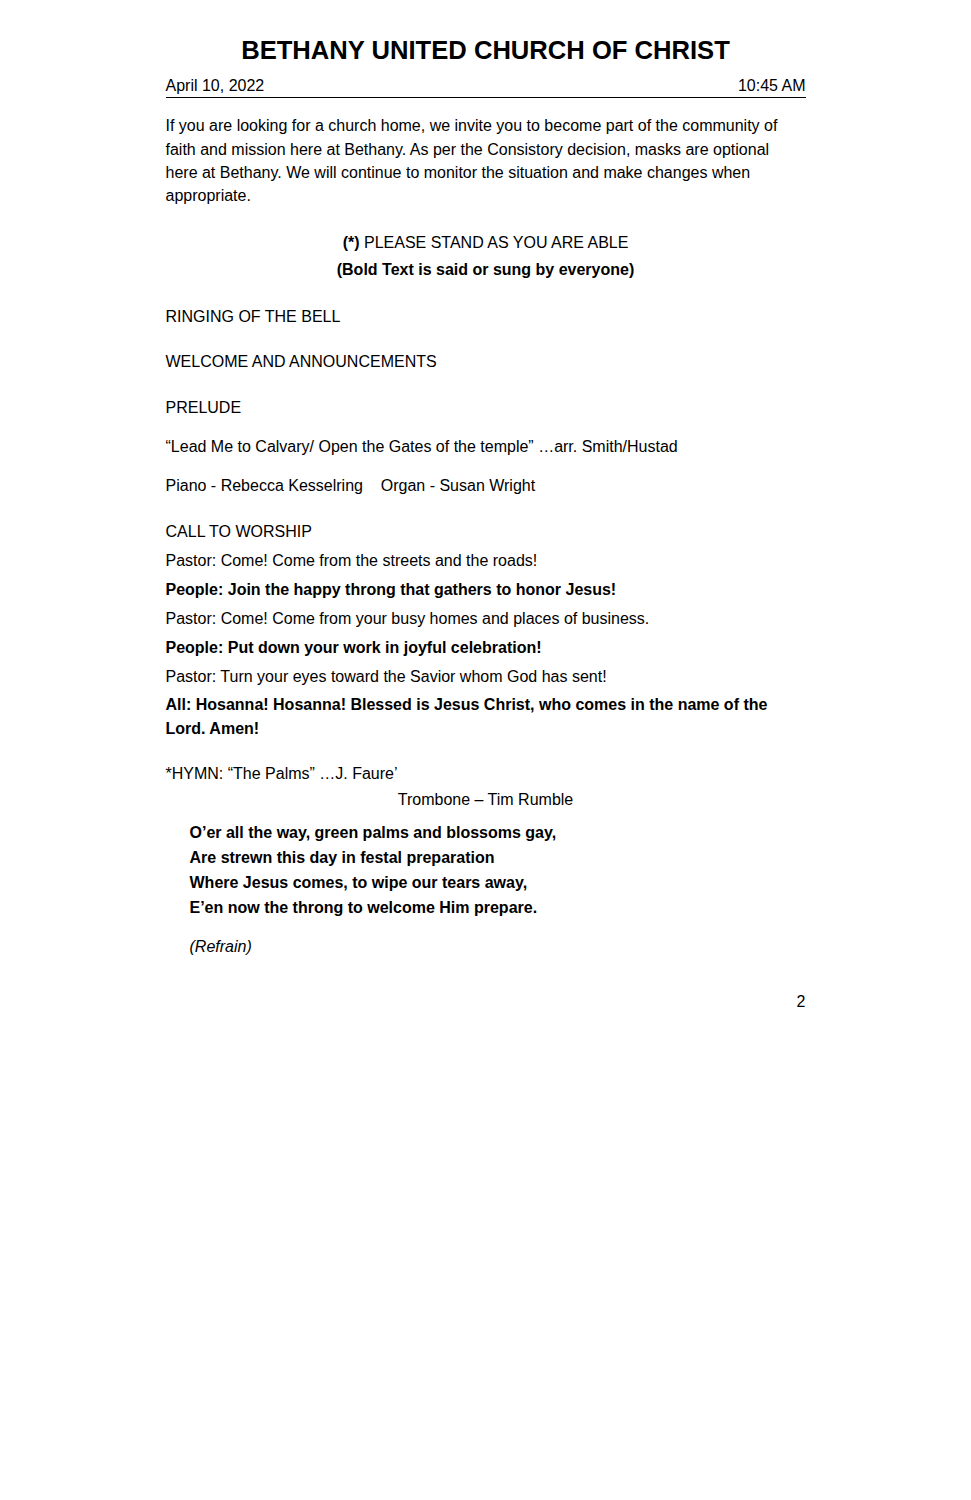BETHANY UNITED CHURCH OF CHRIST
April 10, 2022 10:45 AM
If you are looking for a church home, we invite you to become part of the community of faith and mission here at Bethany. As per the Consistory decision, masks are optional here at Bethany. We will continue to monitor the situation and make changes when appropriate.
(*) PLEASE STAND AS YOU ARE ABLE
(Bold Text is said or sung by everyone)
Ringing of the Bell
Welcome and Announcements
Prelude
“Lead Me to Calvary/ Open the Gates of the temple” …arr. Smith/Hustad
Piano - Rebecca Kesselring Organ - Susan Wright
Call to Worship
Pastor: Come! Come from the streets and the roads!
People: Join the happy throng that gathers to honor Jesus!
Pastor: Come! Come from your busy homes and places of business.
People: Put down your work in joyful celebration!
Pastor: Turn your eyes toward the Savior whom God has sent!
All: Hosanna! Hosanna! Blessed is Jesus Christ, who comes in the name of the Lord. Amen!
*HYMN: “The Palms” …J. Faure’
Trombone – Tim Rumble
O’er all the way, green palms and blossoms gay,
Are strewn this day in festal preparation
Where Jesus comes, to wipe our tears away,
E’en now the throng to welcome Him prepare.
(Refrain)
2